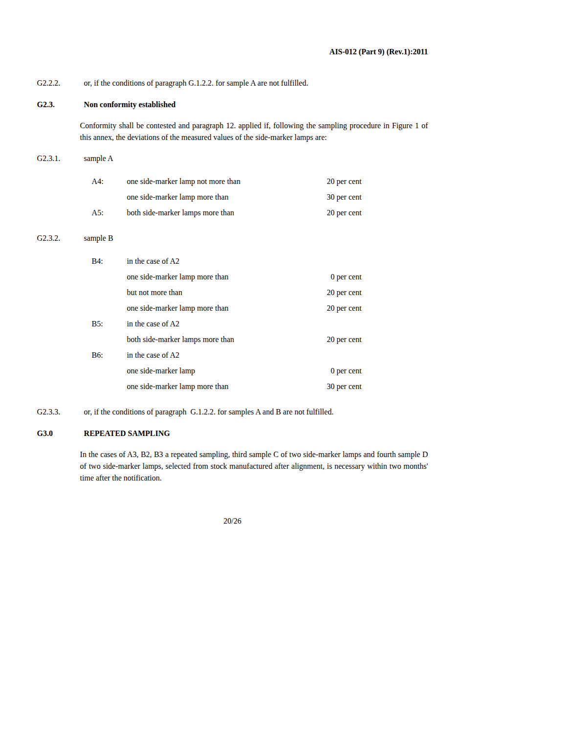AIS-012 (Part 9) (Rev.1):2011
G2.2.2.
or, if the conditions of paragraph G.1.2.2. for sample A are not fulfilled.
G2.3.
Non conformity established
Conformity shall be contested and paragraph 12. applied if, following the sampling procedure in Figure 1 of this annex, the deviations of the measured values of the side-marker lamps are:
G2.3.1.
sample A
| A4: | one side-marker lamp not more than | 20 per cent |
| | one side-marker lamp more than | 30 per cent |
| A5: | both side-marker lamps more than | 20 per cent |
G2.3.2.
sample B
| B4: | in the case of A2 | |
| | one side-marker lamp more than | 0 per cent |
| | but not more than | 20 per cent |
| | one side-marker lamp more than | 20 per cent |
| B5: | in the case of A2 | |
| | both side-marker lamps more than | 20 per cent |
| B6: | in the case of A2 | |
| | one side-marker lamp | 0 per cent |
| | one side-marker lamp more than | 30 per cent |
G2.3.3.
or, if the conditions of paragraph G.1.2.2. for samples A and B are not fulfilled.
G3.0
REPEATED SAMPLING
In the cases of A3, B2, B3 a repeated sampling, third sample C of two side-marker lamps and fourth sample D of two side-marker lamps, selected from stock manufactured after alignment, is necessary within two months' time after the notification.
20/26